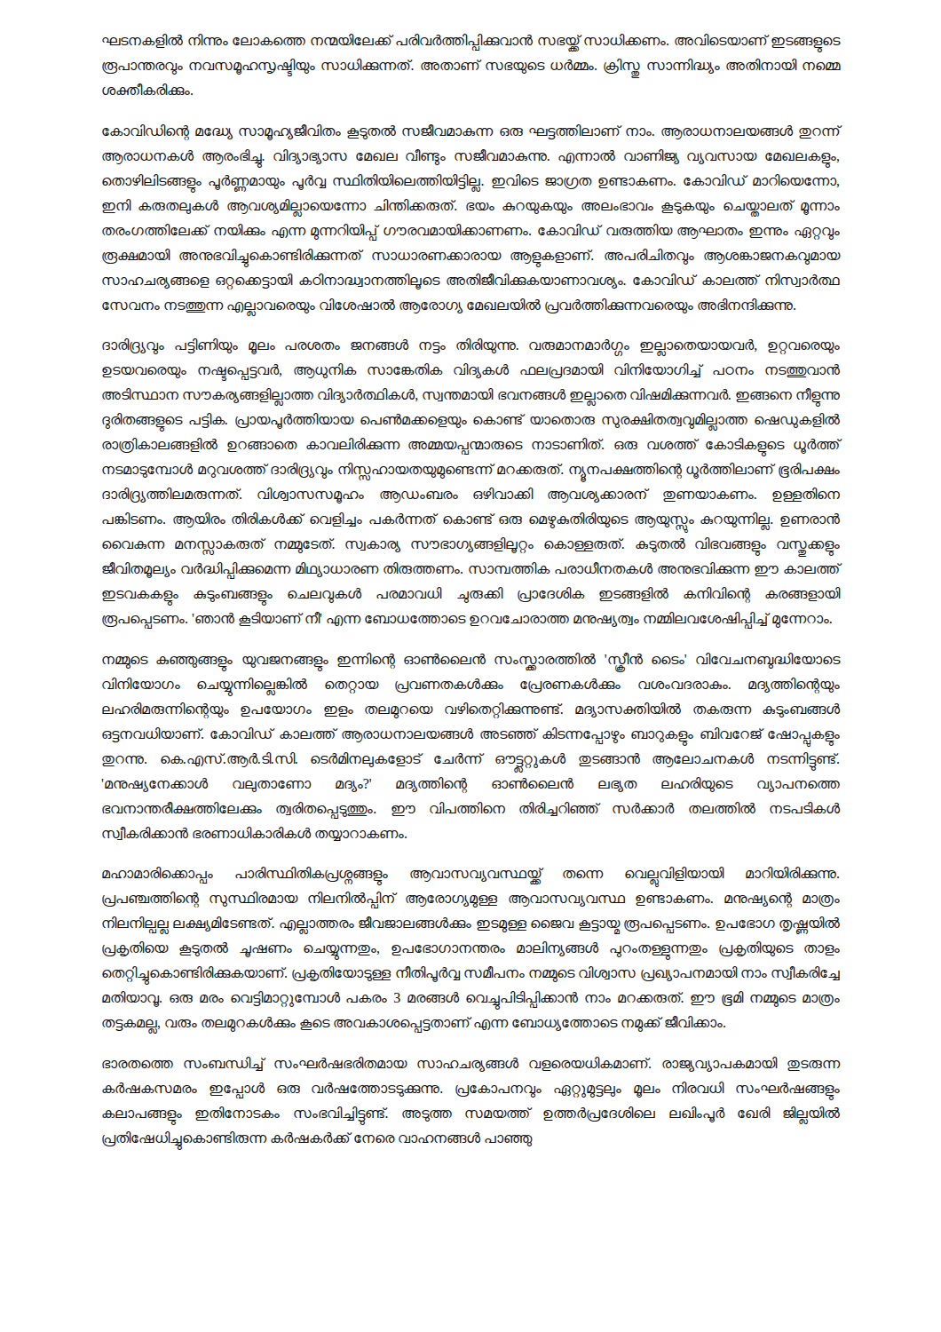ഘടനകളിൽ നിന്നും ലോകത്തെ നന്മയിലേക്ക് പരിവർത്തിപ്പിക്കുവാൻ സഭയ്ക്ക് സാധിക്കണം. അവിടെയാണ് ഇടങ്ങളുടെ രൂപാന്തരവും നവസമൂഹസൃഷ്ടിയും സാധിക്കുന്നത്. അതാണ് സഭയുടെ ധർമ്മം. ക്രിസ്തു സാന്നിദ്ധ്യം അതിനായി നമ്മെ ശക്തീകരിക്കും.
കോവിഡിന്റെ മദ്ധ്യേ സാമൂഹ്യജീവിതം കൂടുതൽ സജീവമാകുന്ന ഒരു ഘട്ടത്തിലാണ് നാം. ആരാധനാലയങ്ങൾ തുറന്ന് ആരാധനകൾ ആരംഭിച്ചു. വിദ്യാഭ്യാസ മേഖല വീണ്ടും സജീവമാകുന്നു. എന്നാൽ വാണിജ്യ വ്യവസായ മേഖലകളും, തൊഴിലിടങ്ങളും പൂർണ്ണമായും പൂർവ്വ സ്ഥിതിയിലെത്തിയിട്ടില്ല. ഇവിടെ ജാഗ്രത ഉണ്ടാകണം. കോവിഡ് മാറിയെന്നോ, ഇനി കരുതലുകൾ ആവശ്യമില്ലായെന്നോ ചിന്തിക്കരുത്. ഭയം കുറയുകയും അലംഭാവം കൂടുകയും ചെയ്താലത് മൂന്നാം തരംഗത്തിലേക്ക് നയിക്കും എന്ന മുന്നറിയിപ്പ് ഗൗരവമായിക്കാണണം. കോവിഡ് വരുത്തിയ ആഘാതം ഇന്നും ഏറ്റവും രൂക്ഷമായി അനുഭവിച്ചുകൊണ്ടിരിക്കുന്നത് സാധാരണക്കാരായ ആളുകളാണ്. അപരിചിതവും ആശങ്കാജനകവുമായ സാഹചര്യങ്ങളെ ഒറ്റക്കെട്ടായി കഠിനാദ്ധ്വാനത്തിലൂടെ അതിജീവിക്കുകയാണാവശ്യം. കോവിഡ് കാലത്ത് നിസ്വാർത്ഥ സേവനം നടത്തുന്ന എല്ലാവരെയും വിശേഷാൽ ആരോഗ്യ മേഖലയിൽ പ്രവർത്തിക്കുന്നവരെയും അഭിനന്ദിക്കുന്നു.
ദാരിദ്ര്യവും പട്ടിണിയും മൂലം പരശതം ജനങ്ങൾ നട്ടം തിരിയുന്നു. വരുമാനമാർഗ്ഗം ഇല്ലാതെയായവർ, ഉറ്റവരെയും ഉടയവരെയും നഷ്ടപ്പെട്ടവർ, ആധുനിക സാങ്കേതിക വിദ്യകൾ ഫലപ്രദമായി വിനിയോഗിച്ച് പഠനം നടത്തുവാൻ അടിസ്ഥാന സൗകര്യങ്ങളില്ലാത്ത വിദ്യാർത്ഥികൾ, സ്വന്തമായി ഭവനങ്ങൾ ഇല്ലാതെ വിഷമിക്കുന്നവർ. ഇങ്ങനെ നീളുന്നു ദുരിതങ്ങളുടെ പട്ടിക. പ്രായപൂർത്തിയായ പെൺമക്കളെയും കൊണ്ട് യാതൊരു സുരക്ഷിതത്വവുമില്ലാത്ത ഷെഡുകളിൽ രാത്രികാലങ്ങളിൽ ഉറങ്ങാതെ കാവലിരിക്കുന്ന അമ്മയപ്പന്മാരുടെ നാടാണിത്. ഒരു വശത്ത് കോടികളുടെ ധൂർത്ത് നടമാടുമ്പോൾ മറുവശത്ത് ദാരിദ്ര്യവും നിസ്സഹായതയുമുണ്ടെന്ന് മറക്കരുത്. ന്യൂനപക്ഷത്തിന്റെ ധൂർത്തിലാണ് ഭൂരിപക്ഷം ദാരിദ്ര്യത്തിലമരുന്നത്. വിശ്വാസസമൂഹം ആഡംബരം ഒഴിവാക്കി ആവശ്യക്കാരന് തുണയാകണം. ഉള്ളതിനെ പങ്കിടണം. ആയിരം തിരികൾക്ക് വെളിച്ചം പകർന്നത് കൊണ്ട് ഒരു മെഴുകുതിരിയുടെ ആയുസ്സും കുറയുന്നില്ല. ഉണരാൻ വൈകുന്ന മനസ്സാകരുത് നമ്മുടേത്. സ്വകാര്യ സൗഭാഗ്യങ്ങളിലൂറ്റം കൊള്ളരുത്. കുടുതൽ വിഭവങ്ങളും വസ്തുക്കളും ജീവിതമൂല്യം വർദ്ധിപ്പിക്കുമെന്ന മിഥ്യാധാരണ തിരുത്തണം. സാമ്പത്തിക പരാധീനതകൾ അനുഭവിക്കുന്ന ഈ കാലത്ത് ഇടവകകളും കുടുംബങ്ങളും ചെലവുകൾ പരമാവധി ചുരുക്കി പ്രാദേശിക ഇടങ്ങളിൽ കനിവിന്റെ കരങ്ങളായി രൂപപ്പെടണം. 'ഞാൻ കൂടിയാണ് നീ' എന്ന ബോധത്തോടെ ഉറവചോരാത്ത മനുഷ്യത്വം നമ്മിലവശേഷിപ്പിച്ച് മുന്നേറാം.
നമ്മുടെ കുഞ്ഞുങ്ങളും യുവജനങ്ങളും ഇന്നിന്റെ ഓൺലൈൻ സംസ്ക്കാരത്തിൽ 'സ്ക്രീൻ ടൈം' വിവേചനബുദ്ധിയോടെ വിനിയോഗം ചെയ്യുന്നില്ലെങ്കിൽ തെറ്റായ പ്രവണതകൾക്കും പ്രേരണകൾക്കും വശംവദരാകും. മദ്യത്തിന്റെയും ലഹരിമരുന്നിന്റെയും ഉപയോഗം ഇളം തലമുറയെ വഴിതെറ്റിക്കുന്നുണ്ട്. മദ്യാസക്തിയിൽ തകരുന്ന കുടുംബങ്ങൾ ഒട്ടനവധിയാണ്. കോവിഡ് കാലത്ത് ആരാധനാലയങ്ങൾ അടഞ്ഞ് കിടന്നപ്പോഴും ബാറുകളും ബിവറേജ് ഷോപ്പുകളും തുറന്നു. കെ.എസ്.ആർ.ടി.സി. ടെർമിനലുകളോട് ചേർന്ന് ഔട്ട്ലറ്റുകൾ തുടങ്ങാൻ ആലോചനകൾ നടന്നിട്ടുണ്ട്. 'മനുഷ്യനേക്കാൾ വലുതാണോ മദ്യം?' മദ്യത്തിന്റെ ഓൺലൈൻ ലഭ്യത ലഹരിയുടെ വ്യാപനത്തെ ഭവനാന്തരീക്ഷത്തിലേക്കും ത്വരിതപ്പെടുത്തും. ഈ വിപത്തിനെ തിരിച്ചറിഞ്ഞ് സർക്കാർ തലത്തിൽ നടപടികൾ സ്വീകരിക്കാൻ ഭരണാധികാരികൾ തയ്യാറാകണം.
മഹാമാരിക്കൊപ്പം പാരിസ്ഥിതികപ്രശ്നങ്ങളും ആവാസവ്യവസ്ഥയ്ക്ക് തന്നെ വെല്ലുവിളിയായി മാറിയിരിക്കുന്നു. പ്രപഞ്ചത്തിന്റെ സുസ്ഥിരമായ നിലനിൽപ്പിന് ആരോഗ്യമുള്ള ആവാസവ്യവസ്ഥ ഉണ്ടാകണം. മനുഷ്യന്റെ മാത്രം നിലനില്പല്ല ലക്ഷ്യമിടേണ്ടത്. എല്ലാത്തരം ജീവജാലങ്ങൾക്കും ഇടമുള്ള ജൈവ കൂട്ടായ്മ രൂപപ്പെടണം. ഉപഭോഗ തൃഷ്ണയിൽ പ്രകൃതിയെ കൂടുതൽ ചൂഷണം ചെയ്യുന്നതും, ഉപഭോഗാനന്തരം മാലിന്യങ്ങൾ പുറംതള്ളുന്നതും പ്രകൃതിയുടെ താളം തെറ്റിച്ചുകൊണ്ടിരിക്കുകയാണ്. പ്രകൃതിയോടുള്ള നീതിപൂർവ്വ സമീപനം നമ്മുടെ വിശ്വാസ പ്രഖ്യാപനമായി നാം സ്വീകരിച്ചേ മതിയാവൂ. ഒരു മരം വെട്ടിമാറ്റുമ്പോൾ പകരം 3 മരങ്ങൾ വെച്ചുപിടിപ്പിക്കാൻ നാം മറക്കരുത്. ഈ ഭൂമി നമ്മുടെ മാത്രം തട്ടകമല്ല, വരും തലമുറകൾക്കും കൂടെ അവകാശപ്പെട്ടതാണ് എന്ന ബോധ്യത്തോടെ നമുക്ക് ജീവിക്കാം.
ഭാരതത്തെ സംബന്ധിച്ച് സംഘർഷഭരിതമായ സാഹചര്യങ്ങൾ വളരെയധികമാണ്. രാജ്യവ്യാപകമായി തുടരുന്ന കർഷകസമരം ഇപ്പോൾ ഒരു വർഷത്തോടടുക്കുന്നു. പ്രകോപനവും ഏറ്റുമുട്ടലും മൂലം നിരവധി സംഘർഷങ്ങളും കലാപങ്ങളും ഇതിനോടകം സംഭവിച്ചിട്ടുണ്ട്. അടുത്ത സമയത്ത് ഉത്തർപ്രദേശിലെ ലഖിംപൂർ ഖേരി ജില്ലയിൽ പ്രതിഷേധിച്ചുകൊണ്ടിരുന്ന കർഷകർക്ക് നേരെ വാഹനങ്ങൾ പാഞ്ഞു